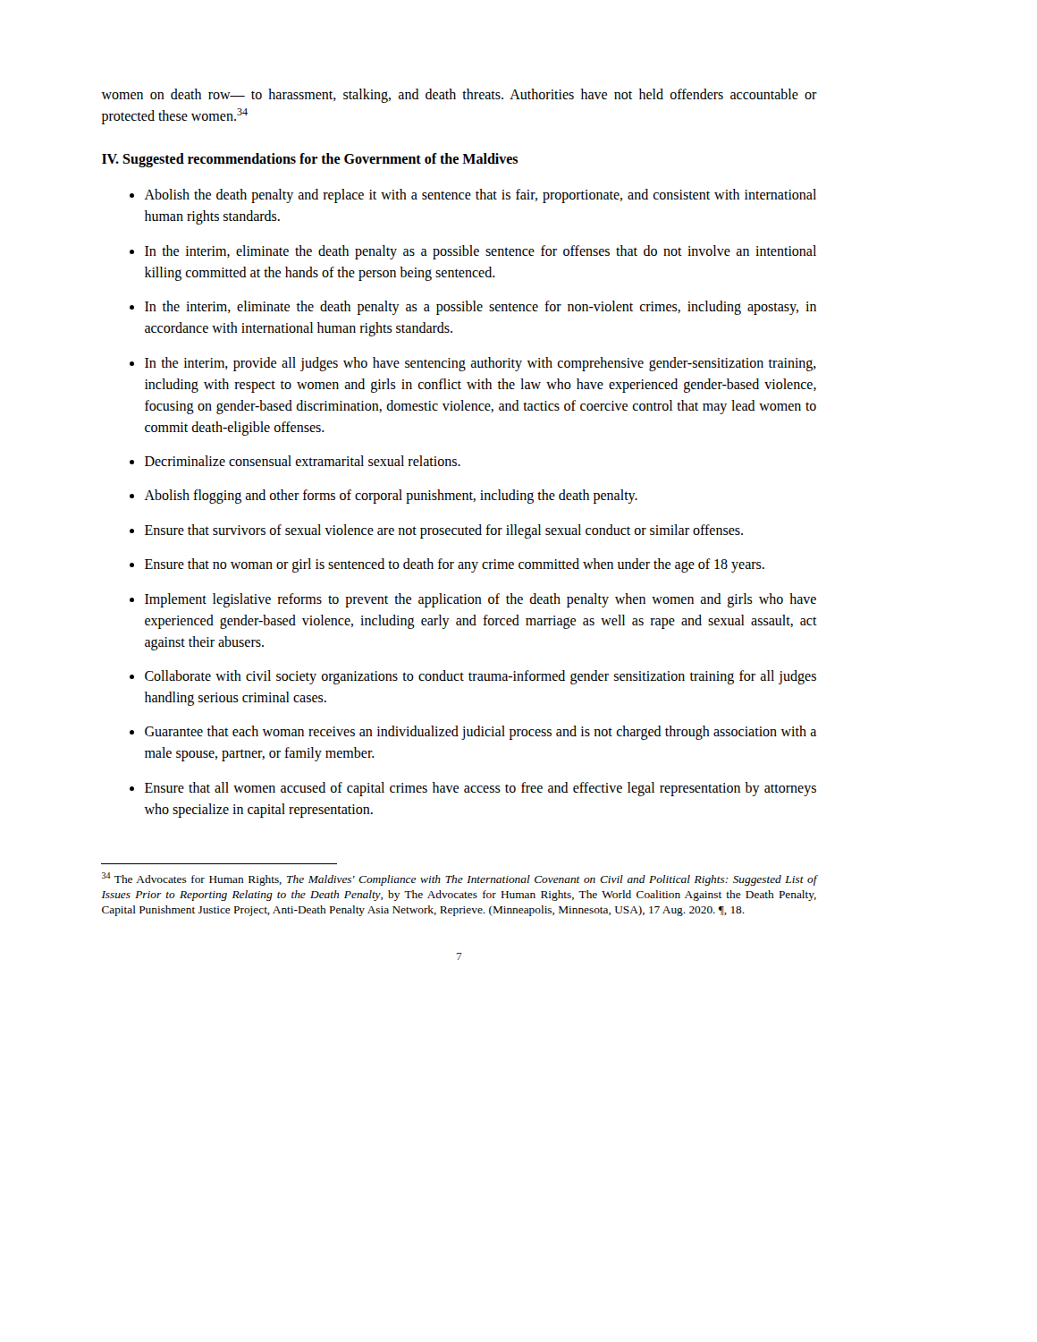women on death row— to harassment, stalking, and death threats. Authorities have not held offenders accountable or protected these women.34
IV. Suggested recommendations for the Government of the Maldives
Abolish the death penalty and replace it with a sentence that is fair, proportionate, and consistent with international human rights standards.
In the interim, eliminate the death penalty as a possible sentence for offenses that do not involve an intentional killing committed at the hands of the person being sentenced.
In the interim, eliminate the death penalty as a possible sentence for non-violent crimes, including apostasy, in accordance with international human rights standards.
In the interim, provide all judges who have sentencing authority with comprehensive gender-sensitization training, including with respect to women and girls in conflict with the law who have experienced gender-based violence, focusing on gender-based discrimination, domestic violence, and tactics of coercive control that may lead women to commit death-eligible offenses.
Decriminalize consensual extramarital sexual relations.
Abolish flogging and other forms of corporal punishment, including the death penalty.
Ensure that survivors of sexual violence are not prosecuted for illegal sexual conduct or similar offenses.
Ensure that no woman or girl is sentenced to death for any crime committed when under the age of 18 years.
Implement legislative reforms to prevent the application of the death penalty when women and girls who have experienced gender-based violence, including early and forced marriage as well as rape and sexual assault, act against their abusers.
Collaborate with civil society organizations to conduct trauma-informed gender sensitization training for all judges handling serious criminal cases.
Guarantee that each woman receives an individualized judicial process and is not charged through association with a male spouse, partner, or family member.
Ensure that all women accused of capital crimes have access to free and effective legal representation by attorneys who specialize in capital representation.
34 The Advocates for Human Rights, The Maldives' Compliance with The International Covenant on Civil and Political Rights: Suggested List of Issues Prior to Reporting Relating to the Death Penalty, by The Advocates for Human Rights, The World Coalition Against the Death Penalty, Capital Punishment Justice Project, Anti-Death Penalty Asia Network, Reprieve. (Minneapolis, Minnesota, USA), 17 Aug. 2020. ¶, 18.
7